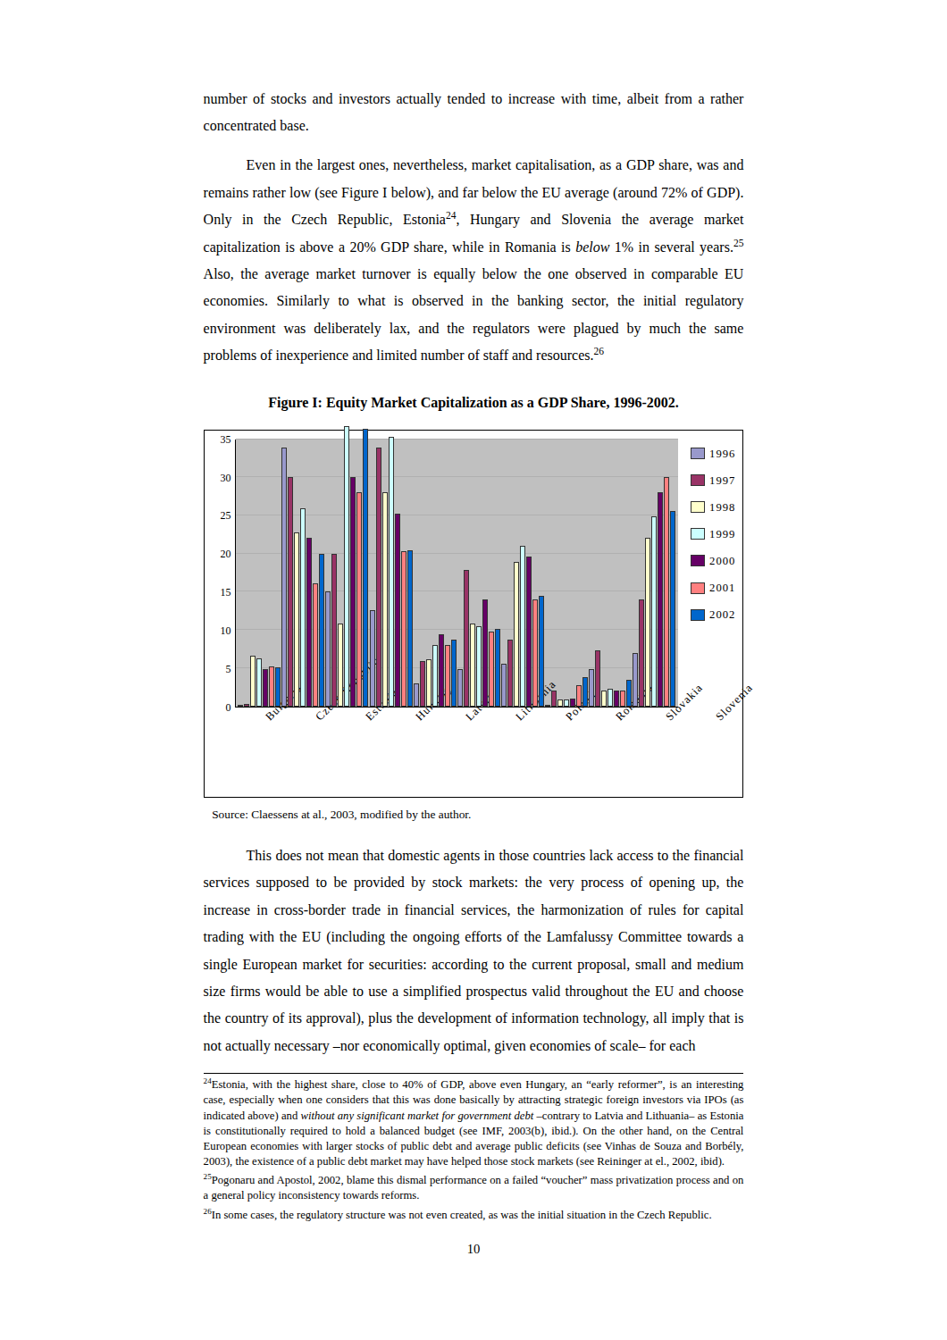number of stocks and investors actually tended to increase with time, albeit from a rather concentrated base.
Even in the largest ones, nevertheless, market capitalisation, as a GDP share, was and remains rather low (see Figure I below), and far below the EU average (around 72% of GDP). Only in the Czech Republic, Estonia24, Hungary and Slovenia the average market capitalization is above a 20% GDP share, while in Romania is below 1% in several years.25 Also, the average market turnover is equally below the one observed in comparable EU economies. Similarly to what is observed in the banking sector, the initial regulatory environment was deliberately lax, and the regulators were plagued by much the same problems of inexperience and limited number of staff and resources.26
Figure I: Equity Market Capitalization as a GDP Share, 1996-2002.
35 30 25 20 15 10 5 0
1996
1997
1998
1999
2000
2001
2002
Bulgaria Czech Republic Estonia Hungary Latvia Lithuania Poland Romania Slovakia Slovenia
Source: Claessens at al., 2003, modified by the author.
This does not mean that domestic agents in those countries lack access to the financial services supposed to be provided by stock markets: the very process of opening up, the increase in cross-border trade in financial services, the harmonization of rules for capital trading with the EU (including the ongoing efforts of the Lamfalussy Committee towards a single European market for securities: according to the current proposal, small and medium size firms would be able to use a simplified prospectus valid throughout the EU and choose the country of its approval), plus the development of information technology, all imply that is not actually necessary –nor economically optimal, given economies of scale– for each
24Estonia, with the highest share, close to 40% of GDP, above even Hungary, an “early reformer”, is an interesting case, especially when one considers that this was done basically by attracting strategic foreign investors via IPOs (as indicated above) and without any significant market for government debt –contrary to Latvia and Lithuania– as Estonia is constitutionally required to hold a balanced budget (see IMF, 2003(b), ibid.). On the other hand, on the Central European economies with larger stocks of public debt and average public deficits (see Vinhas de Souza and Borbély, 2003), the existence of a public debt market may have helped those stock markets (see Reininger at el., 2002, ibid).
25Pogonaru and Apostol, 2002, blame this dismal performance on a failed “voucher” mass privatization process and on a general policy inconsistency towards reforms.
26In some cases, the regulatory structure was not even created, as was the initial situation in the Czech Republic.
10